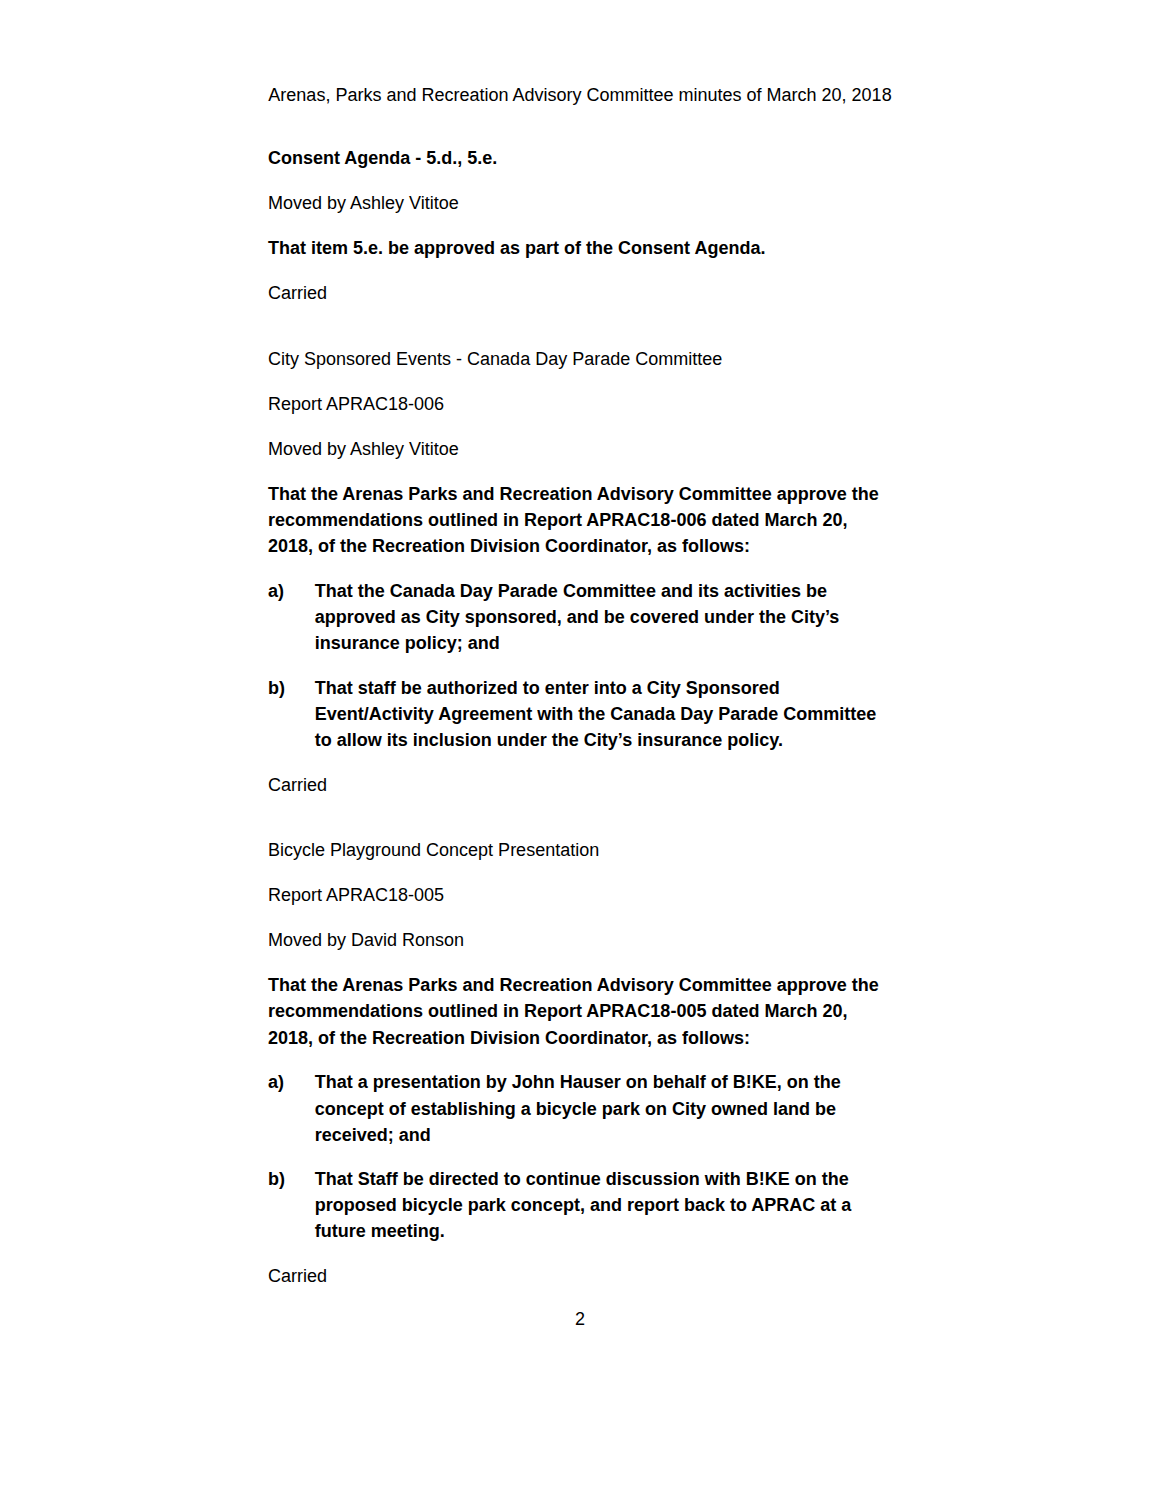Arenas, Parks and Recreation Advisory Committee minutes of March 20, 2018
Consent Agenda - 5.d., 5.e.
Moved by Ashley Vititoe
That item 5.e. be approved as part of the Consent Agenda.
Carried
City Sponsored Events - Canada Day Parade Committee
Report APRAC18-006
Moved by Ashley Vititoe
That the Arenas Parks and Recreation Advisory Committee approve the recommendations outlined in Report APRAC18-006 dated March 20, 2018, of the Recreation Division Coordinator, as follows:
a) That the Canada Day Parade Committee and its activities be approved as City sponsored, and be covered under the City’s insurance policy; and
b) That staff be authorized to enter into a City Sponsored Event/Activity Agreement with the Canada Day Parade Committee to allow its inclusion under the City’s insurance policy.
Carried
Bicycle Playground Concept Presentation
Report APRAC18-005
Moved by David Ronson
That the Arenas Parks and Recreation Advisory Committee approve the recommendations outlined in Report APRAC18-005 dated March 20, 2018, of the Recreation Division Coordinator, as follows:
a) That a presentation by John Hauser on behalf of B!KE, on the concept of establishing a bicycle park on City owned land be received; and
b) That Staff be directed to continue discussion with B!KE on the proposed bicycle park concept, and report back to APRAC at a future meeting.
Carried
2